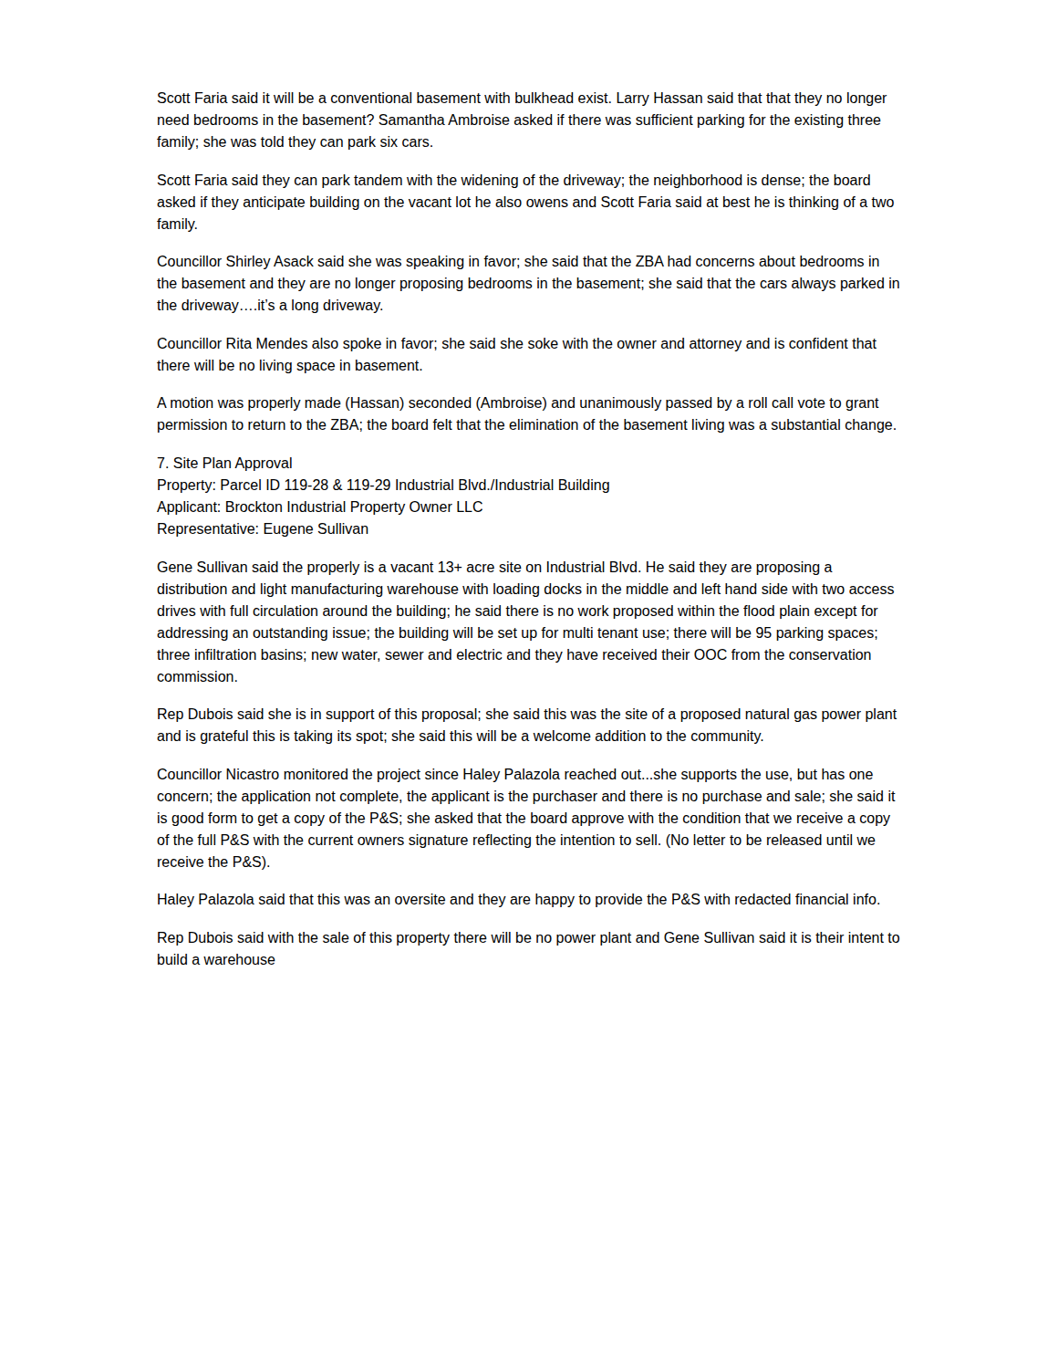Scott Faria said it will be a conventional basement with bulkhead exist. Larry Hassan said that that they no longer need bedrooms in the basement? Samantha Ambroise asked if there was sufficient parking for the existing three family; she was told they can park six cars.
Scott Faria said they can park tandem with the widening of the driveway; the neighborhood is dense; the board asked if they anticipate building on the vacant lot he also owens and Scott Faria said at best he is thinking of a two family.
Councillor Shirley Asack said she was speaking in favor; she said that the ZBA had concerns about bedrooms in the basement and they are no longer proposing bedrooms in the basement; she said that the cars always parked in the driveway….it’s a long driveway.
Councillor Rita Mendes also spoke in favor; she said she soke with the owner and attorney and is confident that there will be no living space in basement.
A motion was properly made (Hassan) seconded (Ambroise) and unanimously passed by a roll call vote to grant permission to return to the ZBA; the board felt that the elimination of the basement living was a substantial change.
7. Site Plan Approval
Property: Parcel ID 119-28 & 119-29 Industrial Blvd./Industrial Building
Applicant: Brockton Industrial Property Owner LLC
Representative: Eugene Sullivan
Gene Sullivan said the properly is a vacant 13+ acre site on Industrial Blvd. He said they are proposing a distribution and light manufacturing warehouse with loading docks in the middle and left hand side with two access drives with full circulation around the building; he said there is no work proposed within the flood plain except for addressing an outstanding issue; the building will be set up for multi tenant use; there will be 95 parking spaces; three infiltration basins; new water, sewer and electric and they have received their OOC from the conservation commission.
Rep Dubois said she is in support of this proposal; she said this was the site of a proposed natural gas power plant and is grateful this is taking its spot; she said this will be a welcome addition to the community.
Councillor Nicastro monitored the project since Haley Palazola reached out...she supports the use, but has one concern; the application not complete, the applicant is the purchaser and there is no purchase and sale; she said it is good form to get a copy of the P&S; she asked that the board approve with the condition that we receive a copy of the full P&S with the current owners signature reflecting the intention to sell. (No letter to be released until we receive the P&S).
Haley Palazola said that this was an oversite and they are happy to provide the P&S with redacted financial info.
Rep Dubois said with the sale of this property there will be no power plant and Gene Sullivan said it is their intent to build a warehouse